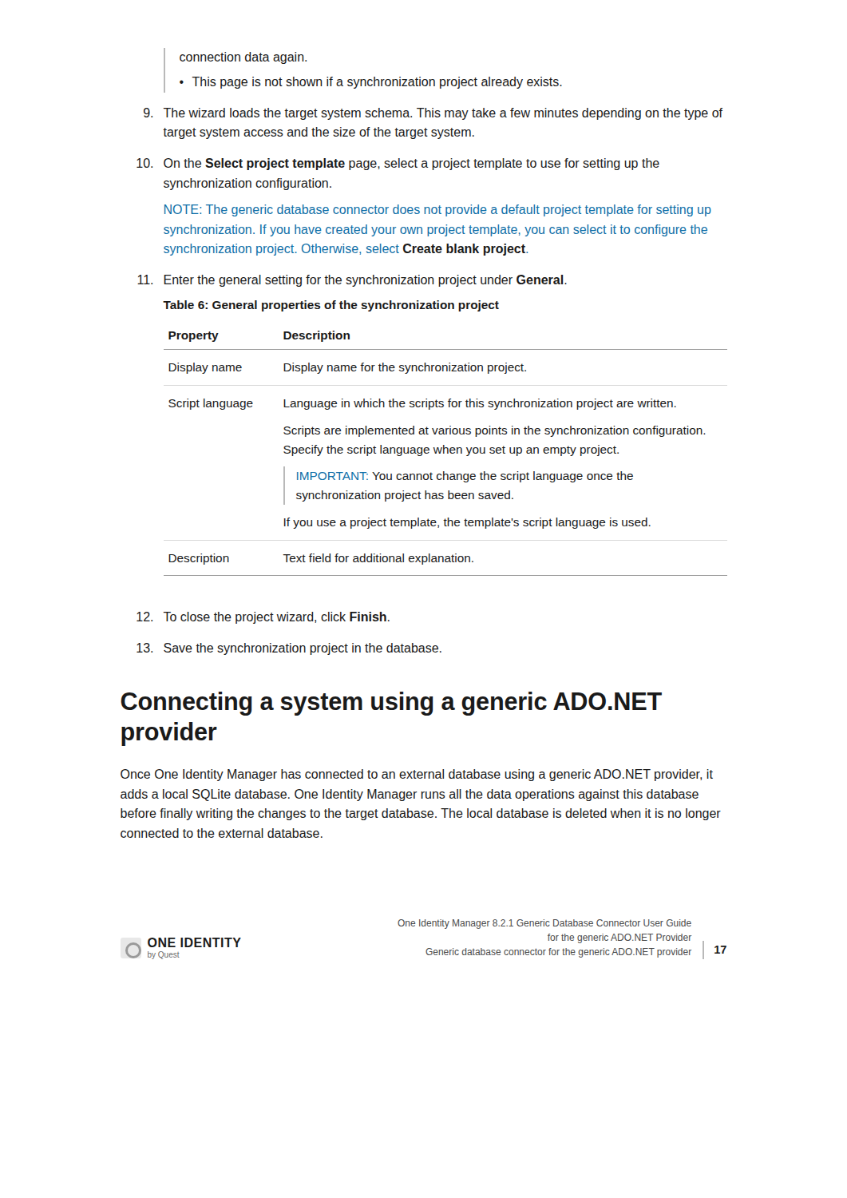connection data again.
This page is not shown if a synchronization project already exists.
9. The wizard loads the target system schema. This may take a few minutes depending on the type of target system access and the size of the target system.
10. On the Select project template page, select a project template to use for setting up the synchronization configuration.
NOTE: The generic database connector does not provide a default project template for setting up synchronization. If you have created your own project template, you can select it to configure the synchronization project. Otherwise, select Create blank project.
11. Enter the general setting for the synchronization project under General.
Table 6: General properties of the synchronization project
| Property | Description |
| --- | --- |
| Display name | Display name for the synchronization project. |
| Script language | Language in which the scripts for this synchronization project are written. Scripts are implemented at various points in the synchronization configuration. Specify the script language when you set up an empty project. IMPORTANT: You cannot change the script language once the synchronization project has been saved. If you use a project template, the template's script language is used. |
| Description | Text field for additional explanation. |
12. To close the project wizard, click Finish.
13. Save the synchronization project in the database.
Connecting a system using a generic ADO.NET provider
Once One Identity Manager has connected to an external database using a generic ADO.NET provider, it adds a local SQLite database. One Identity Manager runs all the data operations against this database before finally writing the changes to the target database. The local database is deleted when it is no longer connected to the external database.
ONE IDENTITY
by Quest
One Identity Manager 8.2.1 Generic Database Connector User Guide
for the generic ADO.NET Provider
Generic database connector for the generic ADO.NET provider
17